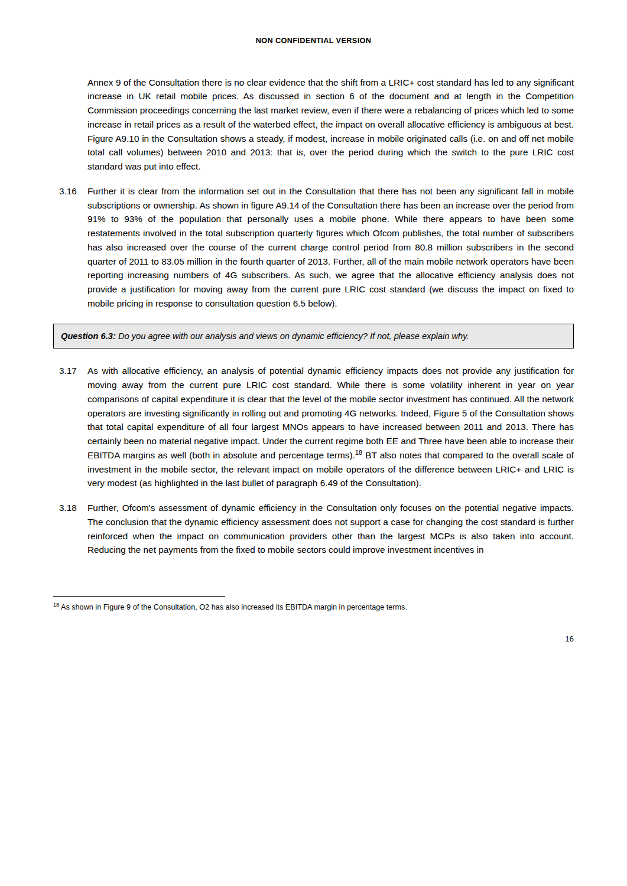NON CONFIDENTIAL VERSION
Annex 9 of the Consultation there is no clear evidence that the shift from a LRIC+ cost standard has led to any significant increase in UK retail mobile prices. As discussed in section 6 of the document and at length in the Competition Commission proceedings concerning the last market review, even if there were a rebalancing of prices which led to some increase in retail prices as a result of the waterbed effect, the impact on overall allocative efficiency is ambiguous at best. Figure A9.10 in the Consultation shows a steady, if modest, increase in mobile originated calls (i.e. on and off net mobile total call volumes) between 2010 and 2013: that is, over the period during which the switch to the pure LRIC cost standard was put into effect.
3.16
Further it is clear from the information set out in the Consultation that there has not been any significant fall in mobile subscriptions or ownership. As shown in figure A9.14 of the Consultation there has been an increase over the period from 91% to 93% of the population that personally uses a mobile phone. While there appears to have been some restatements involved in the total subscription quarterly figures which Ofcom publishes, the total number of subscribers has also increased over the course of the current charge control period from 80.8 million subscribers in the second quarter of 2011 to 83.05 million in the fourth quarter of 2013. Further, all of the main mobile network operators have been reporting increasing numbers of 4G subscribers. As such, we agree that the allocative efficiency analysis does not provide a justification for moving away from the current pure LRIC cost standard (we discuss the impact on fixed to mobile pricing in response to consultation question 6.5 below).
Question 6.3: Do you agree with our analysis and views on dynamic efficiency? If not, please explain why.
3.17
As with allocative efficiency, an analysis of potential dynamic efficiency impacts does not provide any justification for moving away from the current pure LRIC cost standard. While there is some volatility inherent in year on year comparisons of capital expenditure it is clear that the level of the mobile sector investment has continued. All the network operators are investing significantly in rolling out and promoting 4G networks. Indeed, Figure 5 of the Consultation shows that total capital expenditure of all four largest MNOs appears to have increased between 2011 and 2013. There has certainly been no material negative impact. Under the current regime both EE and Three have been able to increase their EBITDA margins as well (both in absolute and percentage terms).18 BT also notes that compared to the overall scale of investment in the mobile sector, the relevant impact on mobile operators of the difference between LRIC+ and LRIC is very modest (as highlighted in the last bullet of paragraph 6.49 of the Consultation).
3.18
Further, Ofcom's assessment of dynamic efficiency in the Consultation only focuses on the potential negative impacts. The conclusion that the dynamic efficiency assessment does not support a case for changing the cost standard is further reinforced when the impact on communication providers other than the largest MCPs is also taken into account. Reducing the net payments from the fixed to mobile sectors could improve investment incentives in
18 As shown in Figure 9 of the Consultation, O2 has also increased its EBITDA margin in percentage terms.
16